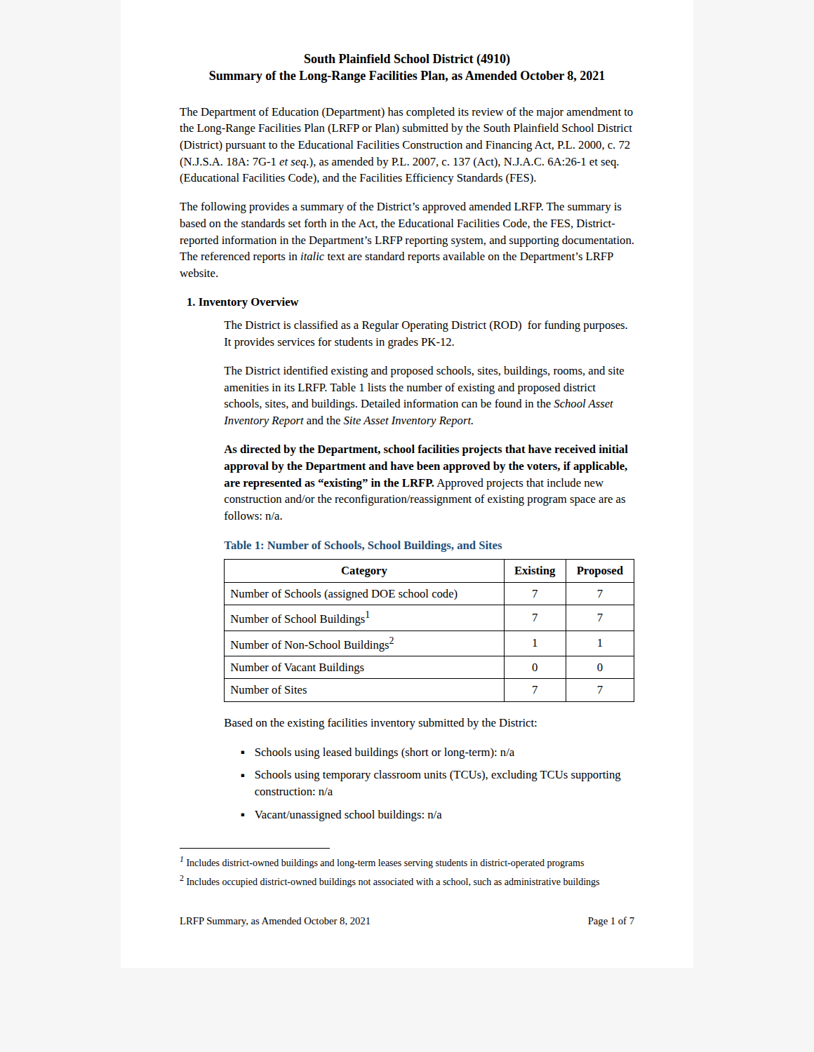South Plainfield School District (4910) Summary of the Long-Range Facilities Plan, as Amended October 8, 2021
The Department of Education (Department) has completed its review of the major amendment to the Long-Range Facilities Plan (LRFP or Plan) submitted by the South Plainfield School District (District) pursuant to the Educational Facilities Construction and Financing Act, P.L. 2000, c. 72 (N.J.S.A. 18A: 7G-1 et seq.), as amended by P.L. 2007, c. 137 (Act), N.J.A.C. 6A:26-1 et seq. (Educational Facilities Code), and the Facilities Efficiency Standards (FES).
The following provides a summary of the District’s approved amended LRFP. The summary is based on the standards set forth in the Act, the Educational Facilities Code, the FES, District-reported information in the Department’s LRFP reporting system, and supporting documentation. The referenced reports in italic text are standard reports available on the Department’s LRFP website.
Inventory Overview
The District is classified as a Regular Operating District (ROD) for funding purposes. It provides services for students in grades PK-12.
The District identified existing and proposed schools, sites, buildings, rooms, and site amenities in its LRFP. Table 1 lists the number of existing and proposed district schools, sites, and buildings. Detailed information can be found in the School Asset Inventory Report and the Site Asset Inventory Report.
As directed by the Department, school facilities projects that have received initial approval by the Department and have been approved by the voters, if applicable, are represented as “existing” in the LRFP. Approved projects that include new construction and/or the reconfiguration/reassignment of existing program space are as follows: n/a.
Table 1: Number of Schools, School Buildings, and Sites
| Category | Existing | Proposed |
| --- | --- | --- |
| Number of Schools (assigned DOE school code) | 7 | 7 |
| Number of School Buildings 1 | 7 | 7 |
| Number of Non-School Buildings 2 | 1 | 1 |
| Number of Vacant Buildings | 0 | 0 |
| Number of Sites | 7 | 7 |
Based on the existing facilities inventory submitted by the District:
Schools using leased buildings (short or long-term): n/a
Schools using temporary classroom units (TCUs), excluding TCUs supporting construction: n/a
Vacant/unassigned school buildings: n/a
1 Includes district-owned buildings and long-term leases serving students in district-operated programs
2 Includes occupied district-owned buildings not associated with a school, such as administrative buildings
LRFP Summary, as Amended October 8, 2021 Page 1 of 7